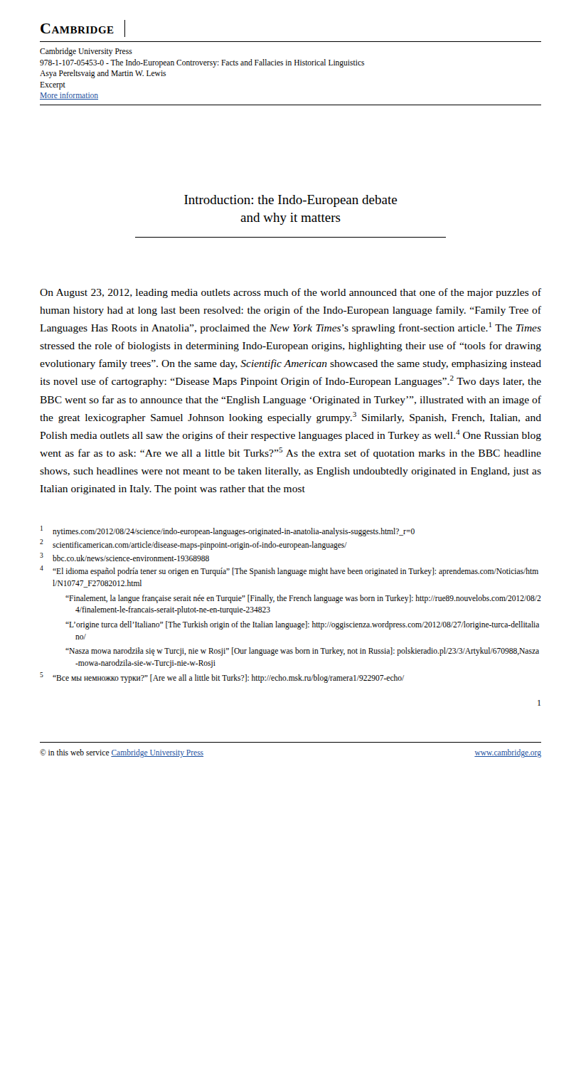Cambridge
Cambridge University Press 978-1-107-05453-0 - The Indo-European Controversy: Facts and Fallacies in Historical Linguistics Asya Pereltsvaig and Martin W. Lewis Excerpt More information
Introduction: the Indo-European debate
and why it matters
On August 23, 2012, leading media outlets across much of the world announced that one of the major puzzles of human history had at long last been resolved: the origin of the Indo-European language family. “Family Tree of Languages Has Roots in Anatolia”, proclaimed the New York Times’s sprawling front-section article.1 The Times stressed the role of biologists in determining Indo-European origins, highlighting their use of “tools for drawing evolutionary family trees”. On the same day, Scientific American showcased the same study, emphasizing instead its novel use of cartography: “Disease Maps Pinpoint Origin of Indo-European Languages”.2 Two days later, the BBC went so far as to announce that the “English Language ‘Originated in Turkey’”, illustrated with an image of the great lexicographer Samuel Johnson looking especially grumpy.3 Similarly, Spanish, French, Italian, and Polish media outlets all saw the origins of their respective languages placed in Turkey as well.4 One Russian blog went as far as to ask: “Are we all a little bit Turks?”5 As the extra set of quotation marks in the BBC headline shows, such headlines were not meant to be taken literally, as English undoubtedly originated in England, just as Italian originated in Italy. The point was rather that the most
1 nytimes.com/2012/08/24/science/indo-european-languages-originated-in-anatolia-analysis-suggests.html?_r=0
2 scientificamerican.com/article/disease-maps-pinpoint-origin-of-indo-european-languages/
3 bbc.co.uk/news/science-environment-19368988
4“El idioma español podría tener su origen en Turquía” [The Spanish language might have been originated in Turkey]: aprendemas.com/Noticias/html/N10747_F27082012.html
“Finalement, la langue française serait née en Turquie” [Finally, the French language was born in Turkey]: http://rue89.nouvelobs.com/2012/08/24/finalement-le-francais-serait-plutot-ne-en-turquie-234823
“L’origine turca dell’Italiano” [The Turkish origin of the Italian language]: http://oggiscienza.wordpress.com/2012/08/27/lorigine-turca-dellitaliano/
“Nasza mowa narodziła się w Turcji, nie w Rosji” [Our language was born in Turkey, not in Russia]: polskieradio.pl/23/3/Artykul/670988,Nasza-mowa-narodzila-sie-w-Turcji-nie-w-Rosji
5“Все мы немножко турки?” [Are we all a little bit Turks?]: http://echo.msk.ru/blog/ramera1/922907-echo/
1
© in this web service Cambridge University Press
www.cambridge.org